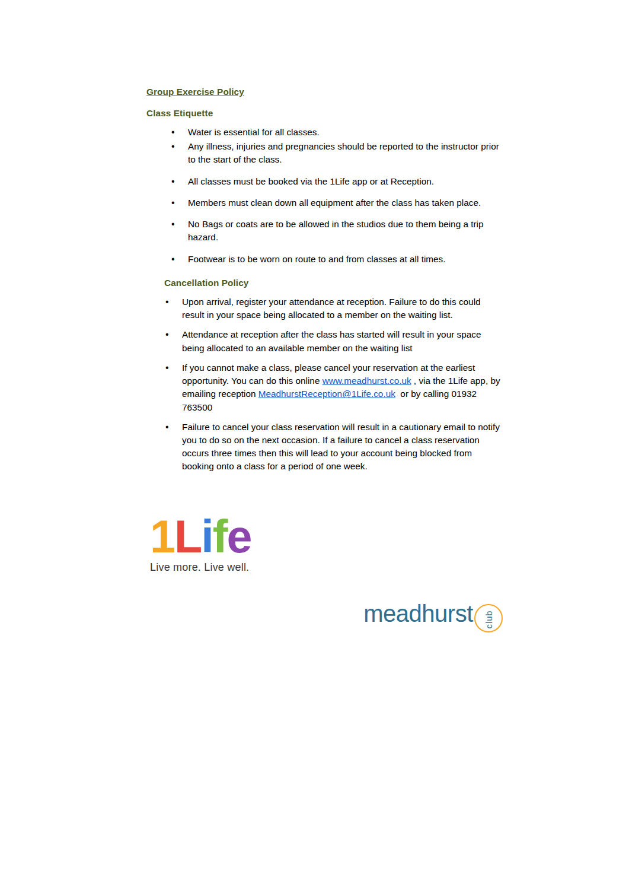Group Exercise Policy
Class Etiquette
Water is essential for all classes.
Any illness, injuries and pregnancies should be reported to the instructor prior to the start of the class.
All classes must be booked via the 1Life app or at Reception.
Members must clean down all equipment after the class has taken place.
No Bags or coats are to be allowed in the studios due to them being a trip hazard.
Footwear is to be worn on route to and from classes at all times.
Cancellation Policy
Upon arrival, register your attendance at reception. Failure to do this could result in your space being allocated to a member on the waiting list.
Attendance at reception after the class has started will result in your space being allocated to an available member on the waiting list
If you cannot make a class, please cancel your reservation at the earliest opportunity. You can do this online www.meadhurst.co.uk , via the 1Life app, by emailing reception MeadhurstReception@1Life.co.uk or by calling 01932 763500
Failure to cancel your class reservation will result in a cautionary email to notify you to do so on the next occasion. If a failure to cancel a class reservation occurs three times then this will lead to your account being blocked from booking onto a class for a period of one week.
1 Life
Live more. Live well.
meadhurst club